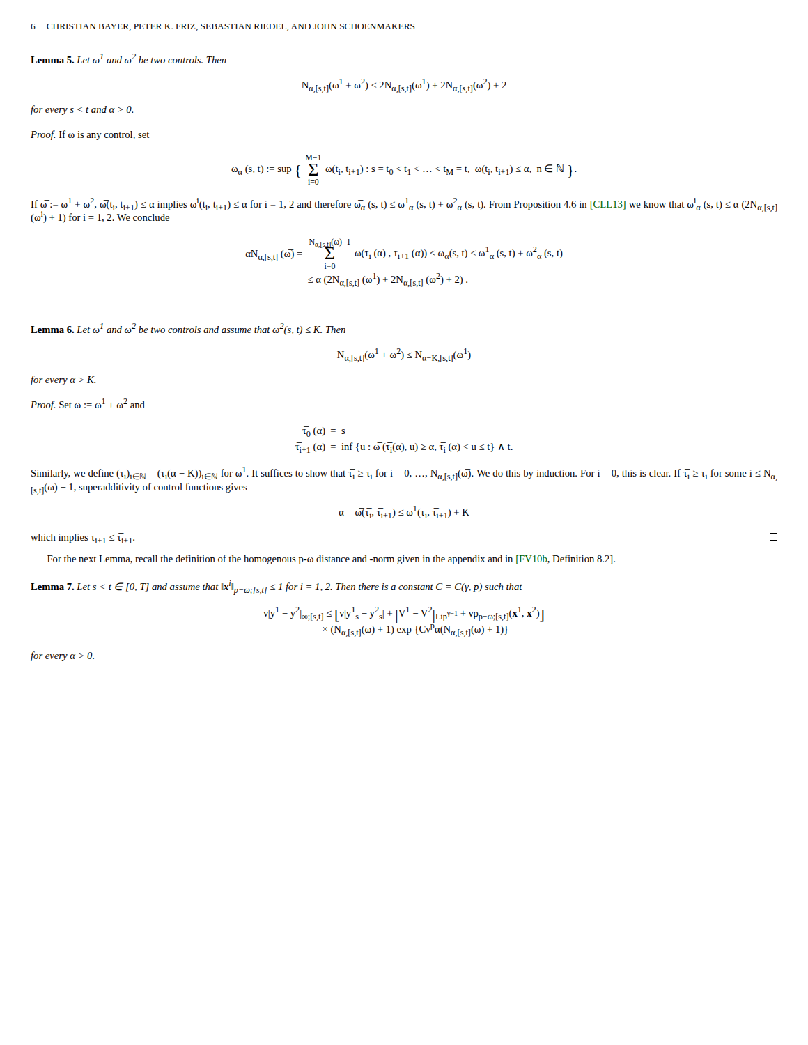6 CHRISTIAN BAYER, PETER K. FRIZ, SEBASTIAN RIEDEL, AND JOHN SCHOENMAKERS
Lemma 5. Let ω1 and ω2 be two controls. Then
Nα,[s,t](ω1 + ω2) ≤ 2Nα,[s,t](ω1) + 2Nα,[s,t](ω2) + 2
for every s < t and α > 0.
Proof. If ω is any control, set
ωα (s, t) := sup { M−1 Σ i=0 ω(ti, ti+1) : s = t0 < t1 < … < tM = t, ω(ti, ti+1) ≤ α, n ∈ ℕ }.
If ω̅ := ω1 + ω2, ω̅(ti, ti+1) ≤ α implies ωi(ti, ti+1) ≤ α for i = 1, 2 and therefore ω̅α (s, t) ≤ ω1α (s, t) + ω2α (s, t). From Proposition 4.6 in [CLL13] we know that ωiα (s, t) ≤ α (2Nα,[s,t] (ωi) + 1) for i = 1, 2. We conclude
| αN α,[s,t] (ω̅) = | N α,[s,t] (ω̅)−1 Σ i=0 ω̅(τ i (α) , τ i+1 (α)) ≤ ω̅ α (s, t) ≤ ω 1 α (s, t) + ω 2 α (s, t) |
| | ≤ α (2N α,[s,t] (ω 1 ) + 2N α,[s,t] (ω 2 ) + 2) . |
Lemma 6. Let ω1 and ω2 be two controls and assume that ω2(s, t) ≤ K. Then
Nα,[s,t](ω1 + ω2) ≤ Nα−K,[s,t](ω1)
for every α > K.
Proof. Set ω̅ := ω1 + ω2 and
| τ̅ 0 (α) | = | s |
| τ̅ i+1 (α) | = | inf {u : ω̅ (τ̅ i (α), u) ≥ α, τ̅ i (α) < u ≤ t} ∧ t. |
Similarly, we define (τi)i∈ℕ = (τi(α − K))i∈ℕ for ω1. It suffices to show that τ̅i ≥ τi for i = 0, …, Nα,[s,t](ω̅). We do this by induction. For i = 0, this is clear. If τ̅i ≥ τi for some i ≤ Nα,[s,t](ω̅) − 1, superadditivity of control functions gives
α = ω̅(τ̅i, τ̅i+1) ≤ ω1(τi, τ̅i+1) + K
which implies τi+1 ≤ τ̅i+1.
For the next Lemma, recall the definition of the homogenous p-ω distance and -norm given in the appendix and in [FV10b, Definition 8.2].
Lemma 7. Let s < t ∈ [0, T] and assume that ‖xi‖p−ω;[s,t] ≤ 1 for i = 1, 2. Then there is a constant C = C(γ, p) such that
| ν/y 1 − y 2 / ∞;[s,t] ≤ [ ν/y 1 s − y 2 s / + / V 1 − V 2 / Lip γ−1 + νρ p−ω;[s,t] ( x 1 , x 2 ) ] |
| × (N α,[s,t] (ω) + 1) exp {Cν p α(N α,[s,t] (ω) + 1)} |
for every α > 0.